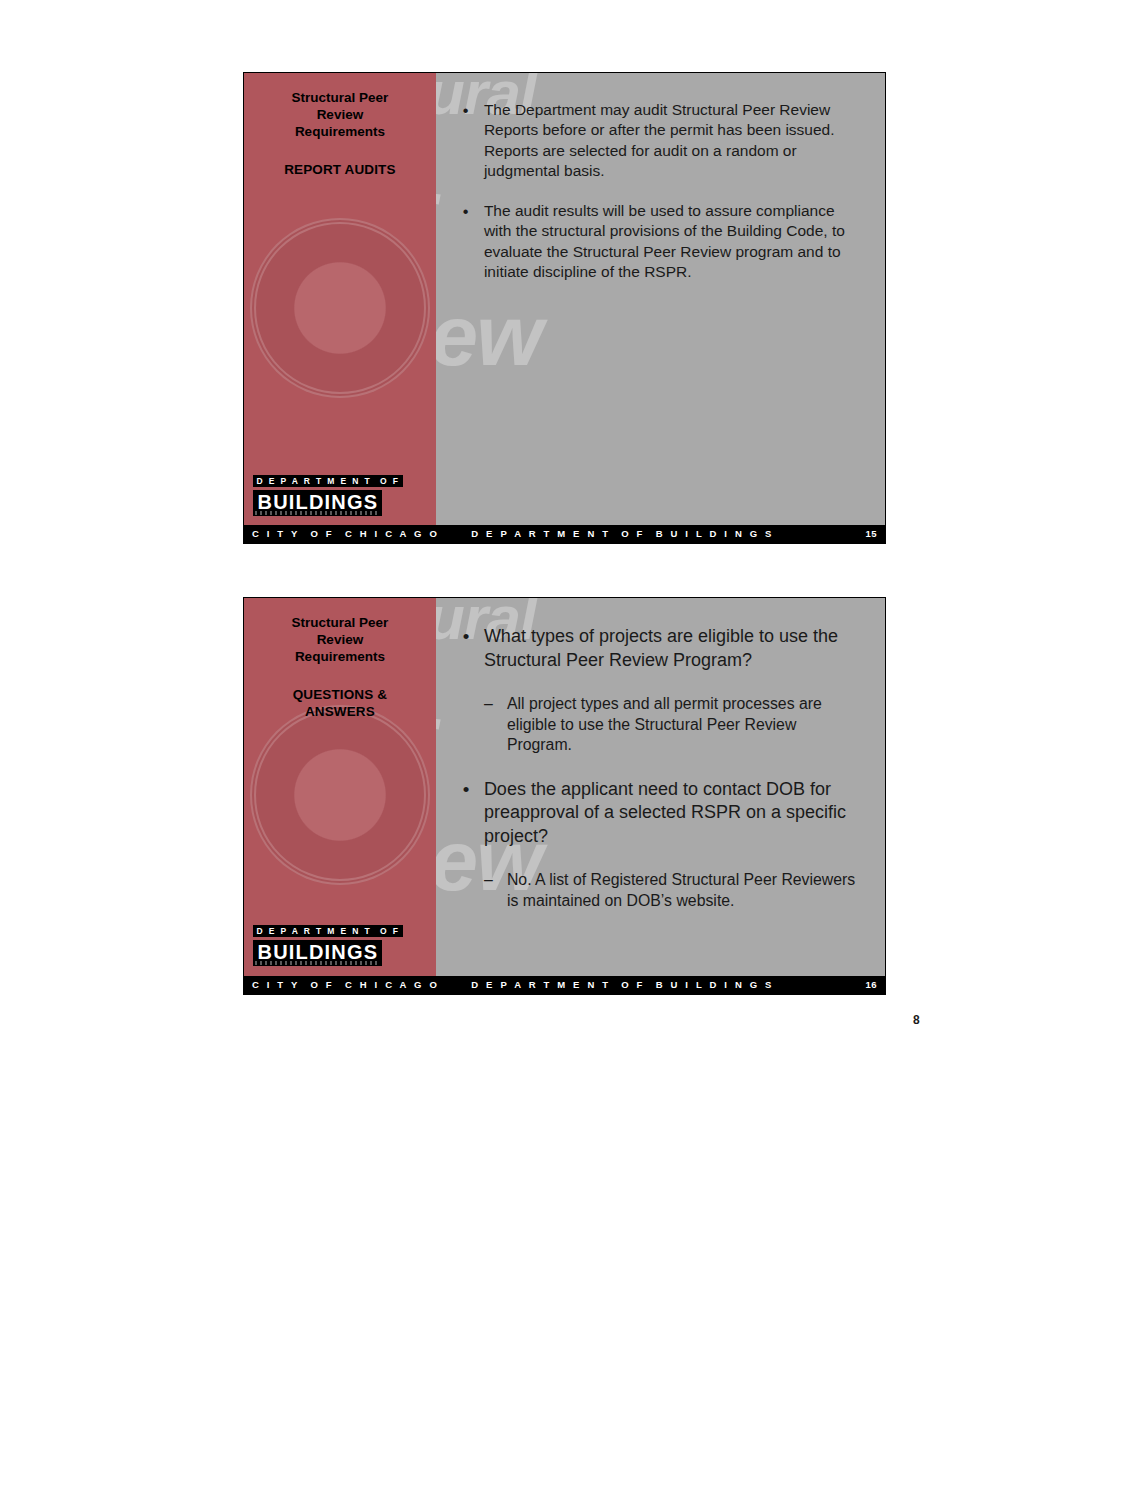Structural Peer Review
Structural Peer
Review
Requirements
REPORT AUDITS
D E P A R T M E N T O F
BUILDINGS
The Department may audit Structural Peer Review Reports before or after the permit has been issued. Reports are selected for audit on a random or judgmental basis.
The audit results will be used to assure compliance with the structural provisions of the Building Code, to evaluate the Structural Peer Review program and to initiate discipline of the RSPR.
C I T Y O F C H I C A G O D E P A R T M E N T O F B U I L D I N G S 15
Structural Peer Review
Structural Peer
Review
Requirements
QUESTIONS &
ANSWERS
D E P A R T M E N T O F
BUILDINGS
What types of projects are eligible to use the Structural Peer Review Program?
All project types and all permit processes are eligible to use the Structural Peer Review Program.
Does the applicant need to contact DOB for preapproval of a selected RSPR on a specific project?
No. A list of Registered Structural Peer Reviewers is maintained on DOB’s website.
C I T Y O F C H I C A G O D E P A R T M E N T O F B U I L D I N G S 16
8